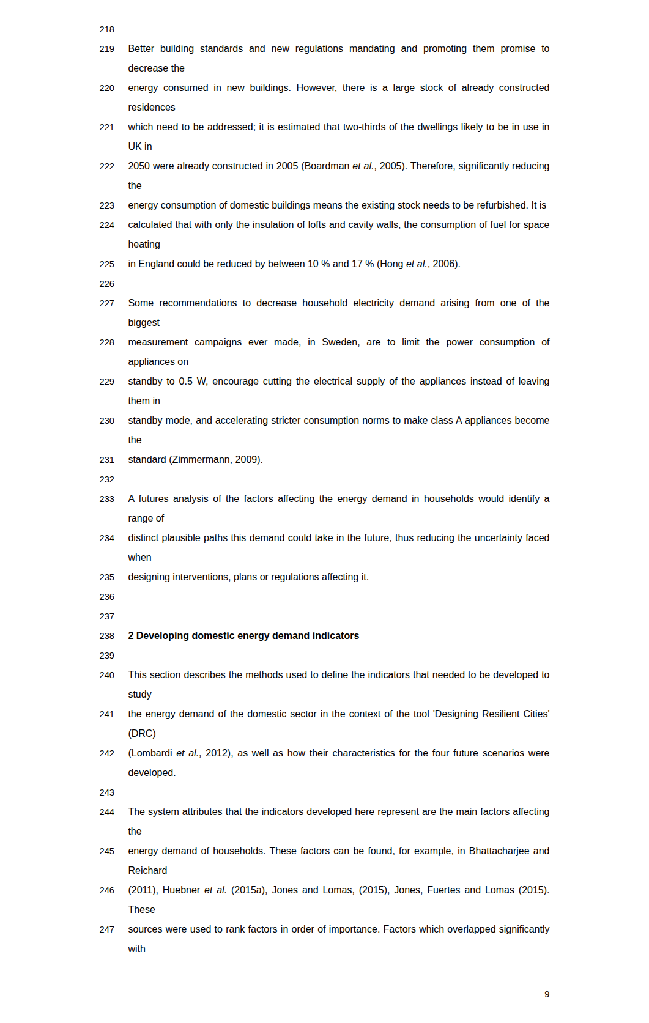218
219 Better building standards and new regulations mandating and promoting them promise to decrease the
220 energy consumed in new buildings. However, there is a large stock of already constructed residences
221 which need to be addressed; it is estimated that two-thirds of the dwellings likely to be in use in UK in
2222050 were already constructed in 2005 (Boardman et al., 2005). Therefore, significantly reducing the
223 energy consumption of domestic buildings means the existing stock needs to be refurbished. It is
224 calculated that with only the insulation of lofts and cavity walls, the consumption of fuel for space heating
225 in England could be reduced by between 10 % and 17 % (Hong et al., 2006).
226
227 Some recommendations to decrease household electricity demand arising from one of the biggest
228 measurement campaigns ever made, in Sweden, are to limit the power consumption of appliances on
229 standby to 0.5 W, encourage cutting the electrical supply of the appliances instead of leaving them in
230 standby mode, and accelerating stricter consumption norms to make class A appliances become the
231 standard (Zimmermann, 2009).
232
233 A futures analysis of the factors affecting the energy demand in households would identify a range of
234 distinct plausible paths this demand could take in the future, thus reducing the uncertainty faced when
235 designing interventions, plans or regulations affecting it.
236
237
238
2 Developing domestic energy demand indicators
239
240 This section describes the methods used to define the indicators that needed to be developed to study
241 the energy demand of the domestic sector in the context of the tool 'Designing Resilient Cities' (DRC)
242(Lombardi et al., 2012), as well as how their characteristics for the four future scenarios were developed.
243
244 The system attributes that the indicators developed here represent are the main factors affecting the
245 energy demand of households. These factors can be found, for example, in Bhattacharjee and Reichard
246(2011), Huebner et al. (2015a), Jones and Lomas, (2015), Jones, Fuertes and Lomas (2015). These
247 sources were used to rank factors in order of importance. Factors which overlapped significantly with
9